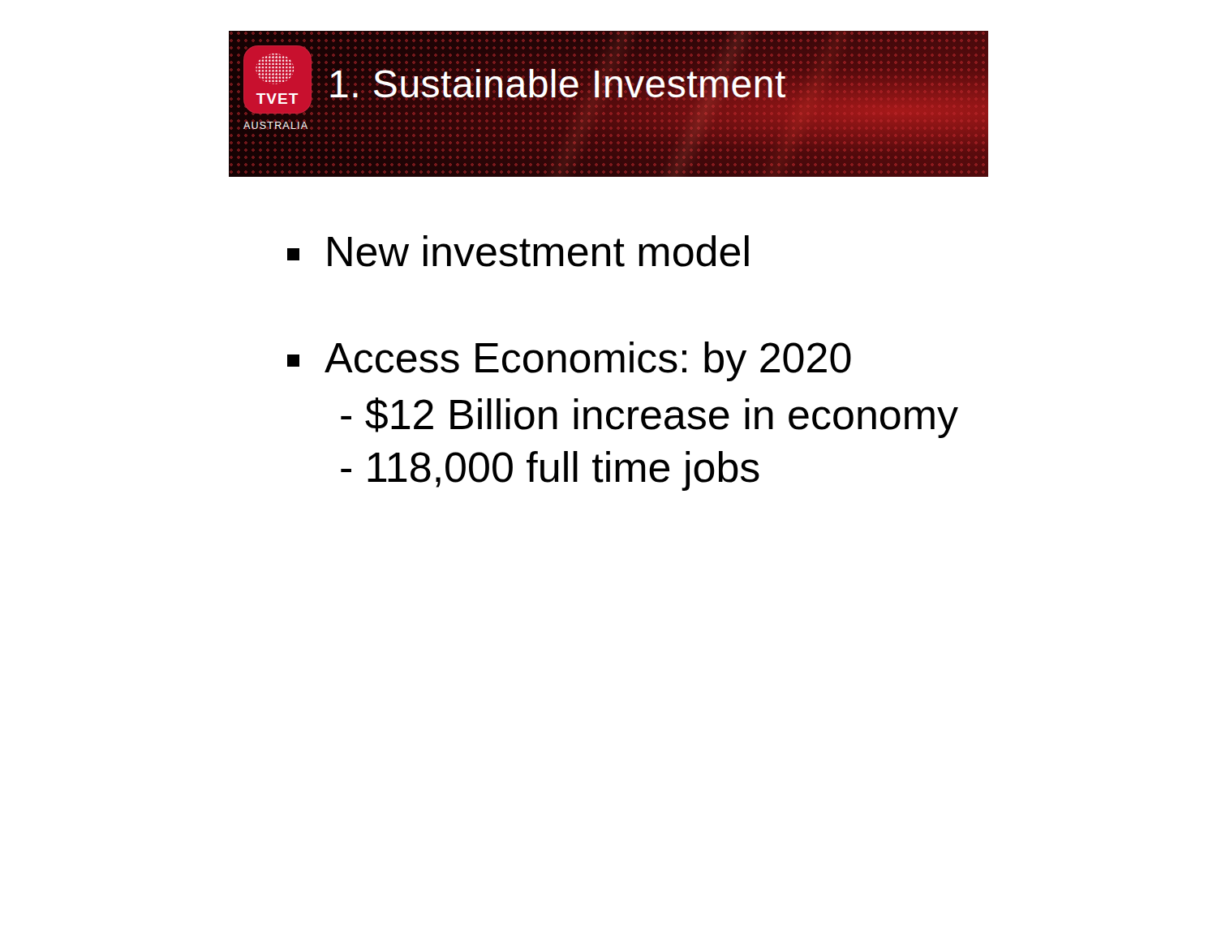TVET
AUSTRALIA
1. Sustainable Investment
New investment model
Access Economics: by 2020
- $12 Billion increase in economy
- 118,000 full time jobs